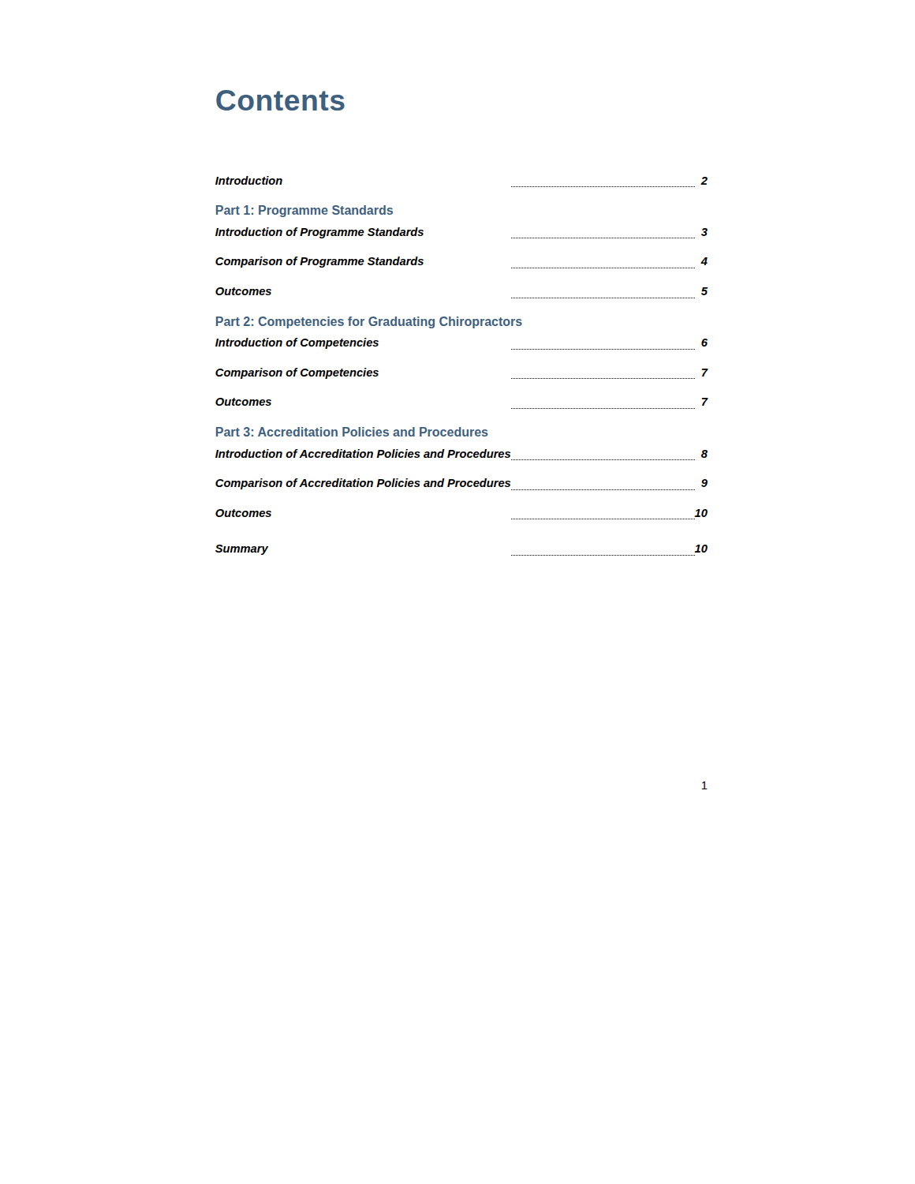Contents
| Introduction | | 2 |
| Part 1: Programme Standards |
| Introduction of Programme Standards | | 3 |
| Comparison of Programme Standards | | 4 |
| Outcomes | | 5 |
| Part 2: Competencies for Graduating Chiropractors |
| Introduction of Competencies | | 6 |
| Comparison of Competencies | | 7 |
| Outcomes | | 7 |
| Part 3: Accreditation Policies and Procedures |
| Introduction of Accreditation Policies and Procedures | | 8 |
| Comparison of Accreditation Policies and Procedures | | 9 |
| Outcomes | | 10 |
| Summary | | 10 |
1